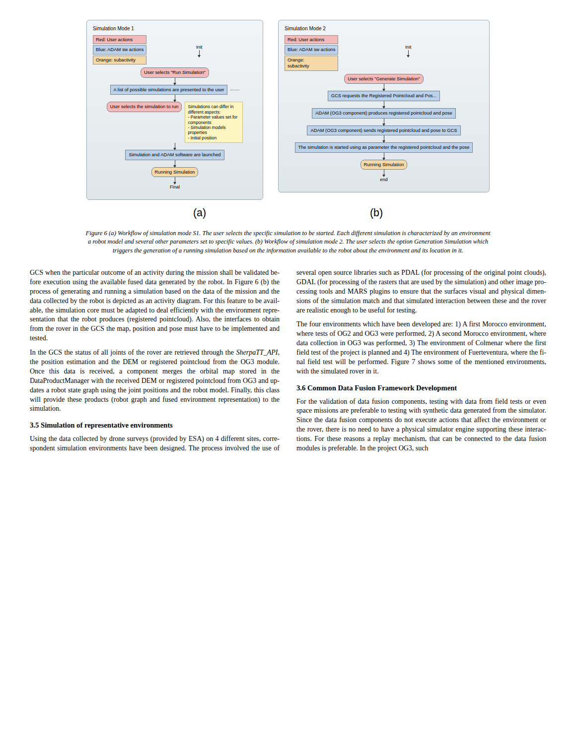Simulation Mode 1
Red: User actions
Blue: ADAM sw actions
Orange: subactivity
Init
User selects "Run Simulation"
A list of possible simulations are presented to the user
User selects the simulation to run
Simulations can differ in different aspects:
- Parameter values set for components
- Simulation models properties
- Initial position
Simulation and ADAM software are launched
Running Simulation
Final
Simulation Mode 2
Red: User actions
Blue: ADAM sw actions
Orange:
subactivity
Init
User selects "Generate Simulation"
GCS requests the Registered Pointcloud and Pos...
ADAM (OG3 component) produces registered pointcloud and pose
ADAM (OG3 component) sends registered pointcloud and pose to GCS
The simulation is started using as parameter the registered pointcloud and the pose
Running Simulation
end
(a)
(b)
Figure 6 (a) Workflow of simulation mode S1. The user selects the specific simulation to be started. Each different simulation is characterized by an environment a robot model and several other parameters set to specific values. (b) Workflow of simulation mode 2. The user selects the option Generation Simulation which triggers the generation of a running simulation based on the information available to the robot about the environment and its location in it.
GCS when the particular outcome of an activity during the mission shall be validated before execution using the available fused data generated by the robot. In Figure 6 (b) the process of generating and running a simulation based on the data of the mission and the data collected by the robot is depicted as an activity diagram. For this feature to be available, the simulation core must be adapted to deal efficiently with the environment representation that the robot produces (registered pointcloud). Also, the interfaces to obtain from the rover in the GCS the map, position and pose must have to be implemented and tested.
In the GCS the status of all joints of the rover are retrieved through the SherpaTT_API, the position estimation and the DEM or registered pointcloud from the OG3 module. Once this data is received, a component merges the orbital map stored in the DataProductManager with the received DEM or registered pointcloud from OG3 and updates a robot state graph using the joint positions and the robot model. Finally, this class will provide these products (robot graph and fused environment representation) to the simulation.
3.5 Simulation of representative environments
Using the data collected by drone surveys (provided by ESA) on 4 different sites, correspondent simulation environments have been designed. The process involved the use of several open source libraries such as PDAL (for processing of the original point clouds), GDAL (for processing of the rasters that are used by the simulation) and other image processing tools and MARS plugins to ensure that the surfaces visual and physical dimensions of the simulation match and that simulated interaction between these and the rover are realistic enough to be useful for testing.
The four environments which have been developed are: 1) A first Morocco environment, where tests of OG2 and OG3 were performed, 2) A second Morocco environment, where data collection in OG3 was performed, 3) The environment of Colmenar where the first field test of the project is planned and 4) The environment of Fuerteventura, where the final field test will be performed. Figure 7 shows some of the mentioned environments, with the simulated rover in it.
3.6 Common Data Fusion Framework Development
For the validation of data fusion components, testing with data from field tests or even space missions are preferable to testing with synthetic data generated from the simulator. Since the data fusion components do not execute actions that affect the environment or the rover, there is no need to have a physical simulator engine supporting these interactions. For these reasons a replay mechanism, that can be connected to the data fusion modules is preferable. In the project OG3, such